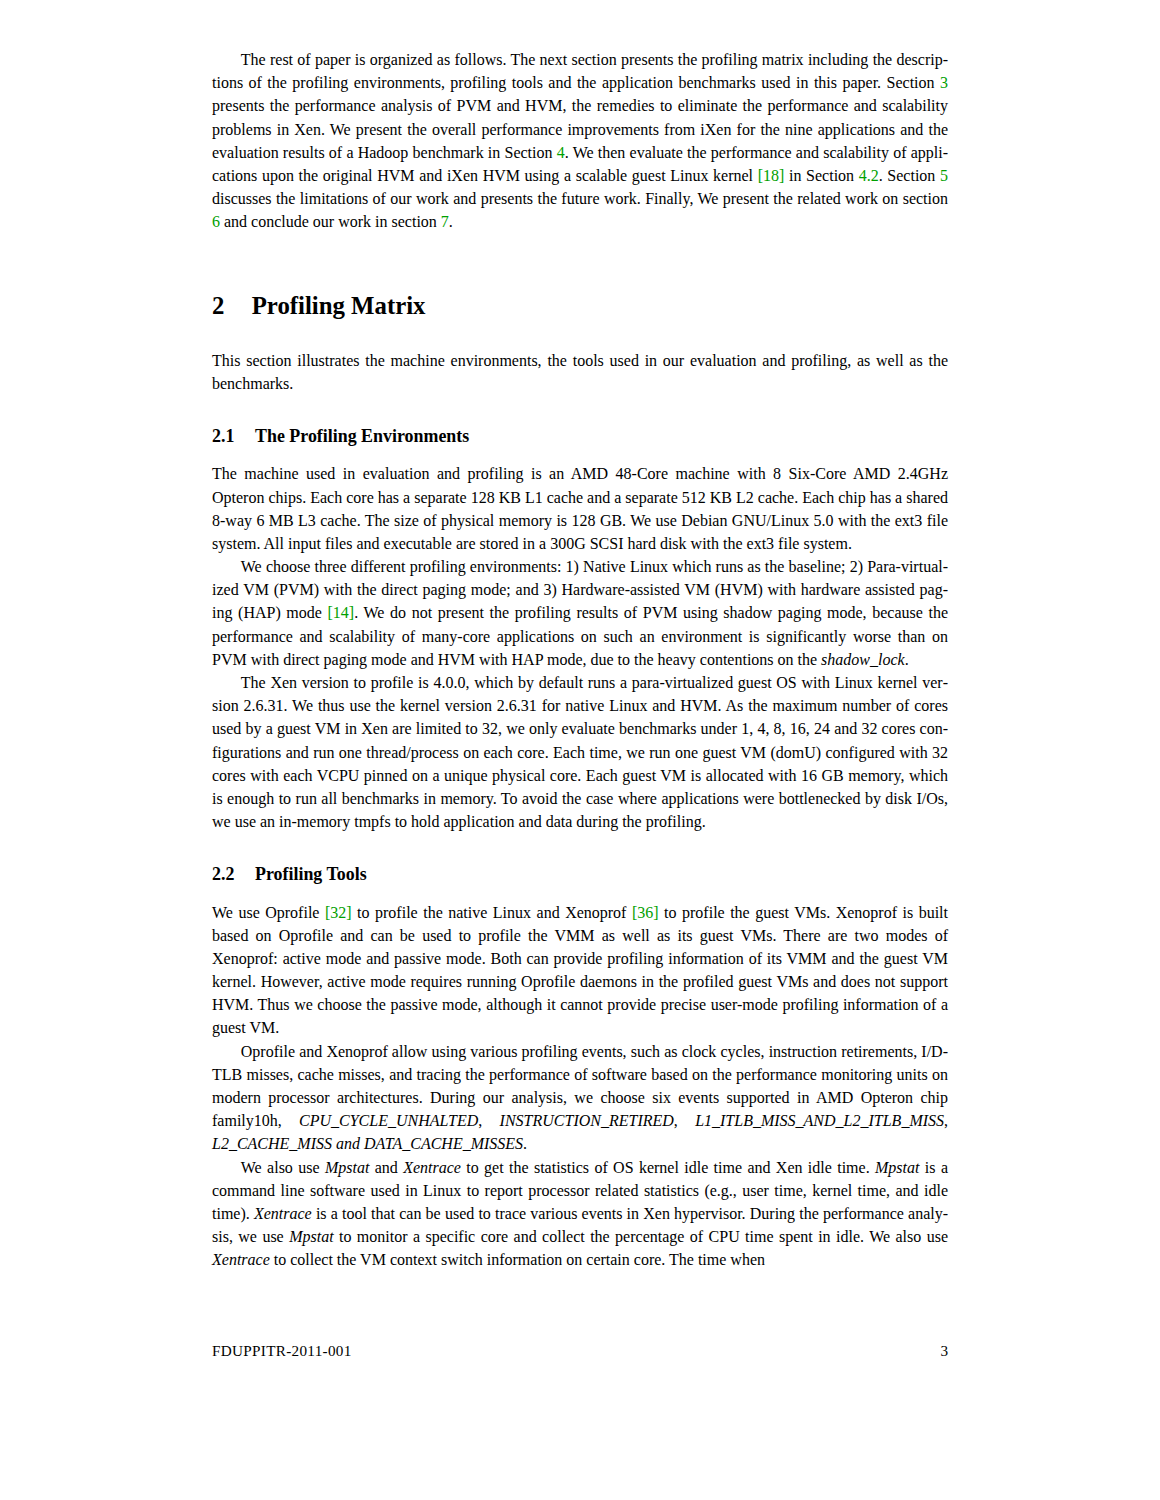The rest of paper is organized as follows. The next section presents the profiling matrix including the descriptions of the profiling environments, profiling tools and the application benchmarks used in this paper. Section 3 presents the performance analysis of PVM and HVM, the remedies to eliminate the performance and scalability problems in Xen. We present the overall performance improvements from iXen for the nine applications and the evaluation results of a Hadoop benchmark in Section 4. We then evaluate the performance and scalability of applications upon the original HVM and iXen HVM using a scalable guest Linux kernel [18] in Section 4.2. Section 5 discusses the limitations of our work and presents the future work. Finally, We present the related work on section 6 and conclude our work in section 7.
2 Profiling Matrix
This section illustrates the machine environments, the tools used in our evaluation and profiling, as well as the benchmarks.
2.1 The Profiling Environments
The machine used in evaluation and profiling is an AMD 48-Core machine with 8 Six-Core AMD 2.4GHz Opteron chips. Each core has a separate 128 KB L1 cache and a separate 512 KB L2 cache. Each chip has a shared 8-way 6 MB L3 cache. The size of physical memory is 128 GB. We use Debian GNU/Linux 5.0 with the ext3 file system. All input files and executable are stored in a 300G SCSI hard disk with the ext3 file system.
We choose three different profiling environments: 1) Native Linux which runs as the baseline; 2) Para-virtualized VM (PVM) with the direct paging mode; and 3) Hardware-assisted VM (HVM) with hardware assisted paging (HAP) mode [14]. We do not present the profiling results of PVM using shadow paging mode, because the performance and scalability of many-core applications on such an environment is significantly worse than on PVM with direct paging mode and HVM with HAP mode, due to the heavy contentions on the shadow_lock.
The Xen version to profile is 4.0.0, which by default runs a para-virtualized guest OS with Linux kernel version 2.6.31. We thus use the kernel version 2.6.31 for native Linux and HVM. As the maximum number of cores used by a guest VM in Xen are limited to 32, we only evaluate benchmarks under 1, 4, 8, 16, 24 and 32 cores configurations and run one thread/process on each core. Each time, we run one guest VM (domU) configured with 32 cores with each VCPU pinned on a unique physical core. Each guest VM is allocated with 16 GB memory, which is enough to run all benchmarks in memory. To avoid the case where applications were bottlenecked by disk I/Os, we use an in-memory tmpfs to hold application and data during the profiling.
2.2 Profiling Tools
We use Oprofile [32] to profile the native Linux and Xenoprof [36] to profile the guest VMs. Xenoprof is built based on Oprofile and can be used to profile the VMM as well as its guest VMs. There are two modes of Xenoprof: active mode and passive mode. Both can provide profiling information of its VMM and the guest VM kernel. However, active mode requires running Oprofile daemons in the profiled guest VMs and does not support HVM. Thus we choose the passive mode, although it cannot provide precise user-mode profiling information of a guest VM.
Oprofile and Xenoprof allow using various profiling events, such as clock cycles, instruction retirements, I/D-TLB misses, cache misses, and tracing the performance of software based on the performance monitoring units on modern processor architectures. During our analysis, we choose six events supported in AMD Opteron chip family10h, CPU_CYCLE_UNHALTED, INSTRUCTION_RETIRED, L1_ITLB_MISS_AND_L2_ITLB_MISS, L2_CACHE_MISS and DATA_CACHE_MISSES.
We also use Mpstat and Xentrace to get the statistics of OS kernel idle time and Xen idle time. Mpstat is a command line software used in Linux to report processor related statistics (e.g., user time, kernel time, and idle time). Xentrace is a tool that can be used to trace various events in Xen hypervisor. During the performance analysis, we use Mpstat to monitor a specific core and collect the percentage of CPU time spent in idle. We also use Xentrace to collect the VM context switch information on certain core. The time when
FDUPPITR-2011-001 3